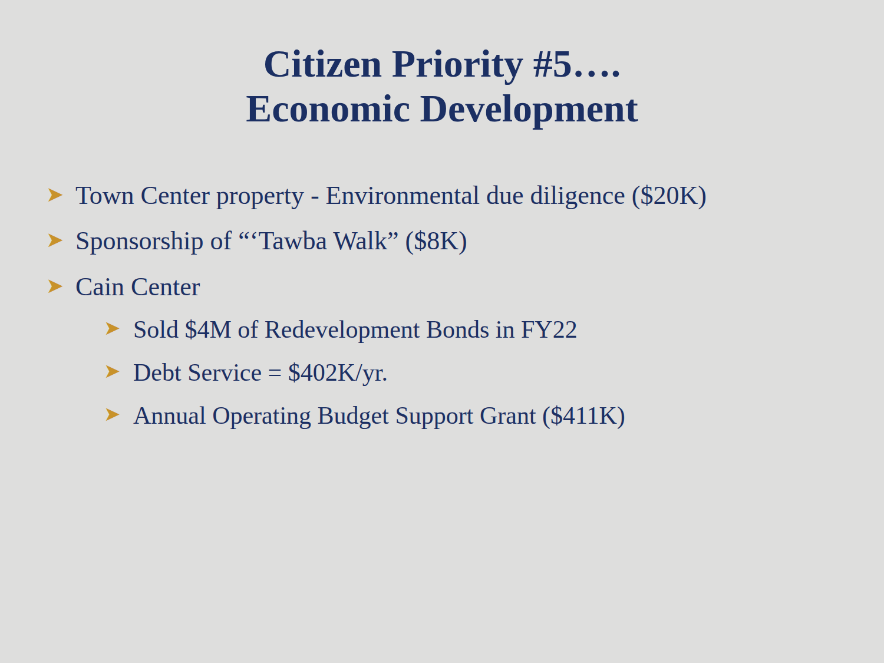Citizen Priority #5….
Economic Development
Town Center property - Environmental due diligence ($20K)
Sponsorship of “‘Tawba Walk” ($8K)
Cain Center
Sold $4M of Redevelopment Bonds in FY22
Debt Service = $402K/yr.
Annual Operating Budget Support Grant ($411K)